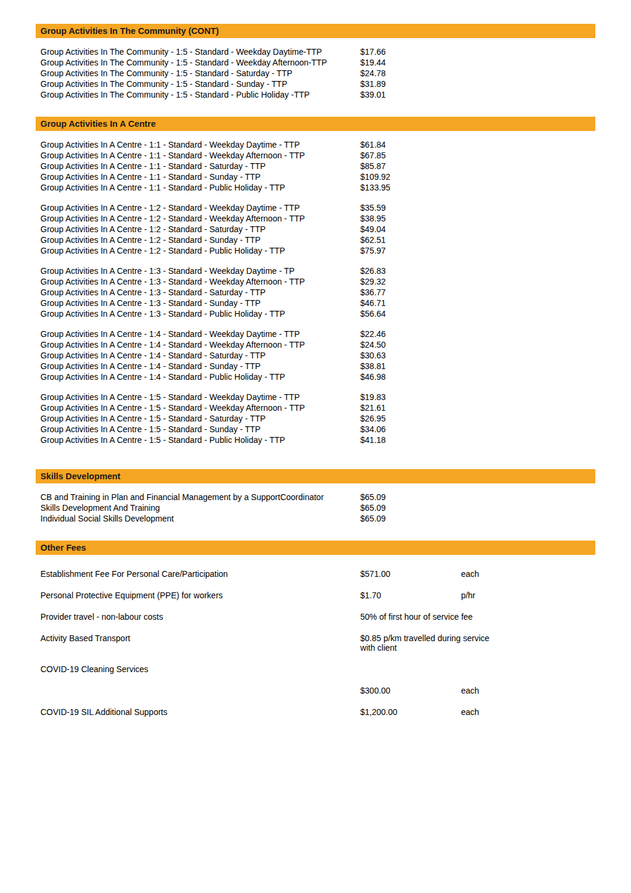Group Activities In The Community (CONT)
| Group Activities In The Community - 1:5 - Standard - Weekday Daytime-TTP | $17.66 | |
| Group Activities In The Community - 1:5 - Standard - Weekday Afternoon-TTP | $19.44 | |
| Group Activities In The Community - 1:5 - Standard - Saturday - TTP | $24.78 | |
| Group Activities In The Community - 1:5 - Standard - Sunday - TTP | $31.89 | |
| Group Activities In The Community - 1:5 - Standard - Public Holiday -TTP | $39.01 | |
Group Activities In A Centre
| Group Activities In A Centre - 1:1 - Standard - Weekday Daytime - TTP | $61.84 | |
| Group Activities In A Centre - 1:1 - Standard - Weekday Afternoon - TTP | $67.85 | |
| Group Activities In A Centre - 1:1 - Standard - Saturday - TTP | $85.87 | |
| Group Activities In A Centre - 1:1 - Standard - Sunday - TTP | $109.92 | |
| Group Activities In A Centre - 1:1 - Standard - Public Holiday - TTP | $133.95 | |
| Group Activities In A Centre - 1:2 - Standard - Weekday Daytime - TTP | $35.59 | |
| Group Activities In A Centre - 1:2 - Standard - Weekday Afternoon - TTP | $38.95 | |
| Group Activities In A Centre - 1:2 - Standard - Saturday - TTP | $49.04 | |
| Group Activities In A Centre - 1:2 - Standard - Sunday - TTP | $62.51 | |
| Group Activities In A Centre - 1:2 - Standard - Public Holiday - TTP | $75.97 | |
| Group Activities In A Centre - 1:3 - Standard - Weekday Daytime - TP | $26.83 | |
| Group Activities In A Centre - 1:3 - Standard - Weekday Afternoon - TTP | $29.32 | |
| Group Activities In A Centre - 1:3 - Standard - Saturday - TTP | $36.77 | |
| Group Activities In A Centre - 1:3 - Standard - Sunday - TTP | $46.71 | |
| Group Activities In A Centre - 1:3 - Standard - Public Holiday - TTP | $56.64 | |
| Group Activities In A Centre - 1:4 - Standard - Weekday Daytime - TTP | $22.46 | |
| Group Activities In A Centre - 1:4 - Standard - Weekday Afternoon - TTP | $24.50 | |
| Group Activities In A Centre - 1:4 - Standard - Saturday - TTP | $30.63 | |
| Group Activities In A Centre - 1:4 - Standard - Sunday - TTP | $38.81 | |
| Group Activities In A Centre - 1:4 - Standard - Public Holiday - TTP | $46.98 | |
| Group Activities In A Centre - 1:5 - Standard - Weekday Daytime - TTP | $19.83 | |
| Group Activities In A Centre - 1:5 - Standard - Weekday Afternoon - TTP | $21.61 | |
| Group Activities In A Centre - 1:5 - Standard - Saturday - TTP | $26.95 | |
| Group Activities In A Centre - 1:5 - Standard - Sunday - TTP | $34.06 | |
| Group Activities In A Centre - 1:5 - Standard - Public Holiday - TTP | $41.18 | |
Skills Development
| CB and Training in Plan and Financial Management by a SupportCoordinator | $65.09 | |
| Skills Development And Training | $65.09 | |
| Individual Social Skills Development | $65.09 | |
Other Fees
| Establishment Fee For Personal Care/Participation | $571.00 | each |
| Personal Protective Equipment (PPE) for workers | $1.70 | p/hr |
| Provider travel - non-labour costs | 50% of first hour of service fee |
| Activity Based Transport | $0.85 p/km travelled during service with client |
| COVID-19 Cleaning Services | | |
| | $300.00 | each |
| COVID-19 SIL Additional Supports | $1,200.00 | each |